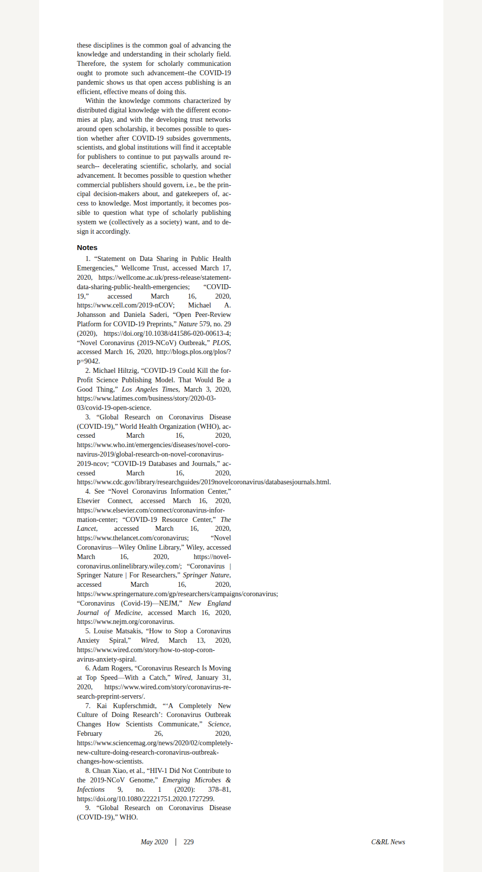these disciplines is the common goal of advancing the knowledge and understanding in their scholarly field. Therefore, the system for scholarly communication ought to promote such advancement–the COVID-19 pandemic shows us that open access publishing is an efficient, effective means of doing this.
Within the knowledge commons characterized by distributed digital knowledge with the different economies at play, and with the developing trust networks around open scholarship, it becomes possible to question whether after COVID-19 subsides governments, scientists, and global institutions will find it acceptable for publishers to continue to put paywalls around research-- decelerating scientific, scholarly, and social advancement. It becomes possible to question whether commercial publishers should govern, i.e., be the principal decision-makers about, and gatekeepers of, access to knowledge. Most importantly, it becomes possible to question what type of scholarly publishing system we (collectively as a society) want, and to design it accordingly.
Notes
1. “Statement on Data Sharing in Public Health Emergencies,” Wellcome Trust, accessed March 17, 2020, https://wellcome.ac.uk/press-release/statement-data-sharing-public-health-emergencies; “COVID-19,” accessed March 16, 2020, https://www.cell.com/2019-nCOV; Michael A. Johansson and Daniela Saderi, “Open Peer-Review Platform for COVID-19 Preprints,” Nature 579, no. 29 (2020), https://doi.org/10.1038/d41586-020-00613-4; “Novel Coronavirus (2019-NCoV) Outbreak,” PLOS, accessed March 16, 2020, http://blogs.plos.org/plos/?p=9042.
2. Michael Hiltzig, “COVID-19 Could Kill the for-Profit Science Publishing Model. That Would Be a Good Thing,” Los Angeles Times, March 3, 2020, https://www.latimes.com/business/story/2020-03-03/covid-19-open-science.
3. “Global Research on Coronavirus Disease (COVID-19),” World Health Organization (WHO), accessed March 16, 2020, https://www.who.int/emergencies/diseases/novel-coronavirus-2019/global-research-on-novel-coronavirus-2019-ncov; “COVID-19 Databases and Journals,” accessed March 16, 2020, https://www.cdc.gov/library/researchguides/2019novelcoronavirus/databasesjournals.html.
4. See “Novel Coronavirus Information Center,” Elsevier Connect, accessed March 16, 2020, https://www.elsevier.com/connect/coronavirus-information-center; “COVID-19 Resource Center,” The Lancet, accessed March 16, 2020, https://www.thelancet.com/coronavirus; “Novel Coronavirus—Wiley Online Library,” Wiley, accessed March 16, 2020, https://novel-coronavirus.onlinelibrary.wiley.com/; “Coronavirus | Springer Nature | For Researchers,” Springer Nature, accessed March 16, 2020, https://www.springernature.com/gp/researchers/campaigns/coronavirus; “Coronavirus (Covid-19)—NEJM,” New England Journal of Medicine, accessed March 16, 2020, https://www.nejm.org/coronavirus.
5. Louise Matsakis, “How to Stop a Coronavirus Anxiety Spiral,” Wired, March 13, 2020, https://www.wired.com/story/how-to-stop-coronavirus-anxiety-spiral.
6. Adam Rogers, “Coronavirus Research Is Moving at Top Speed—With a Catch,” Wired, January 31, 2020, https://www.wired.com/story/coronavirus-research-preprint-servers/.
7. Kai Kupferschmidt, “‘A Completely New Culture of Doing Research’: Coronavirus Outbreak Changes How Scientists Communicate,” Science, February 26, 2020, https://www.sciencemag.org/news/2020/02/completely-new-culture-doing-research-coronavirus-outbreak-changes-how-scientists.
8. Chuan Xiao, et al., “HIV-1 Did Not Contribute to the 2019-NCoV Genome,” Emerging Microbes & Infections 9, no. 1 (2020): 378–81, https://doi.org/10.1080/22221751.2020.1727299.
9. “Global Research on Coronavirus Disease (COVID-19),” WHO.
May 2020 229
C&RL News